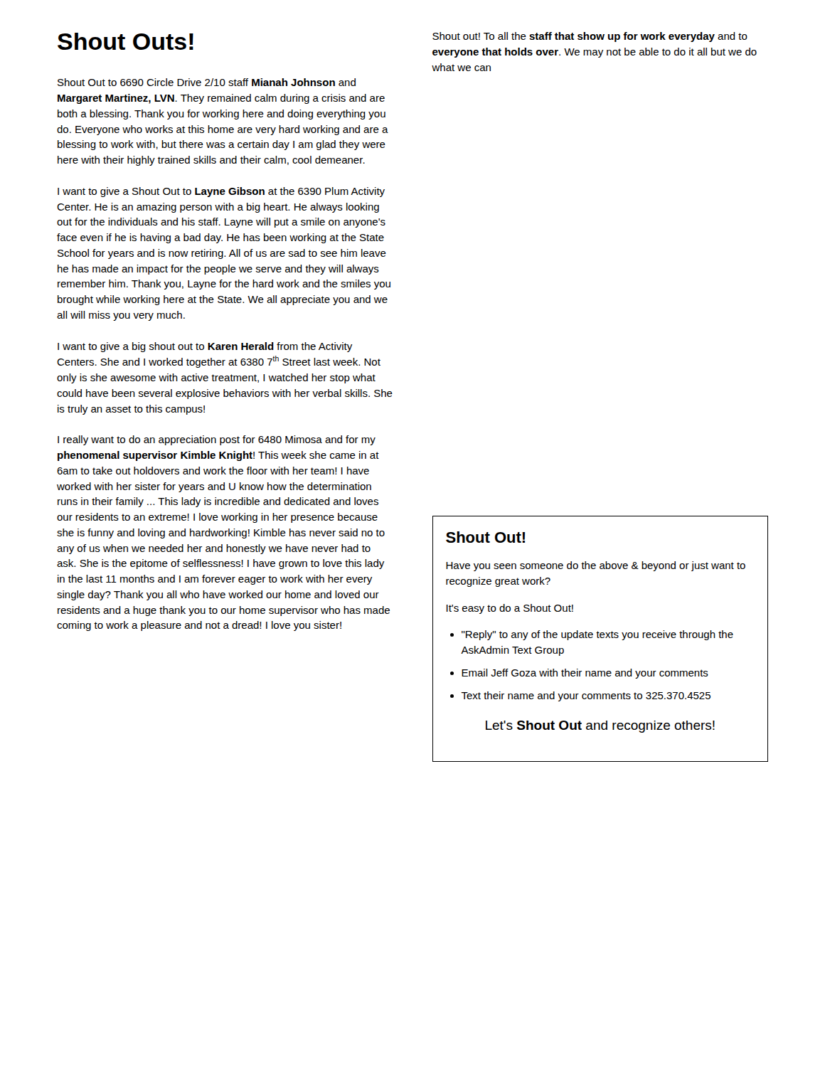Shout Outs!
Shout Out to 6690 Circle Drive 2/10 staff Mianah Johnson and Margaret Martinez, LVN. They remained calm during a crisis and are both a blessing. Thank you for working here and doing everything you do. Everyone who works at this home are very hard working and are a blessing to work with, but there was a certain day I am glad they were here with their highly trained skills and their calm, cool demeaner.
I want to give a Shout Out to Layne Gibson at the 6390 Plum Activity Center. He is an amazing person with a big heart. He always looking out for the individuals and his staff. Layne will put a smile on anyone's face even if he is having a bad day. He has been working at the State School for years and is now retiring. All of us are sad to see him leave he has made an impact for the people we serve and they will always remember him. Thank you, Layne for the hard work and the smiles you brought while working here at the State. We all appreciate you and we all will miss you very much.
I want to give a big shout out to Karen Herald from the Activity Centers. She and I worked together at 6380 7th Street last week. Not only is she awesome with active treatment, I watched her stop what could have been several explosive behaviors with her verbal skills. She is truly an asset to this campus!
I really want to do an appreciation post for 6480 Mimosa and for my phenomenal supervisor Kimble Knight! This week she came in at 6am to take out holdovers and work the floor with her team! I have worked with her sister for years and U know how the determination runs in their family ... This lady is incredible and dedicated and loves our residents to an extreme! I love working in her presence because she is funny and loving and hardworking! Kimble has never said no to any of us when we needed her and honestly we have never had to ask. She is the epitome of selflessness! I have grown to love this lady in the last 11 months and I am forever eager to work with her every single day? Thank you all who have worked our home and loved our residents and a huge thank you to our home supervisor who has made coming to work a pleasure and not a dread! I love you sister!
Shout out! To all the staff that show up for work everyday and to everyone that holds over. We may not be able to do it all but we do what we can
Shout Out!
Have you seen someone do the above & beyond or just want to recognize great work?
It's easy to do a Shout Out!
"Reply" to any of the update texts you receive through the AskAdmin Text Group
Email Jeff Goza with their name and your comments
Text their name and your comments to 325.370.4525
Let's Shout Out and recognize others!